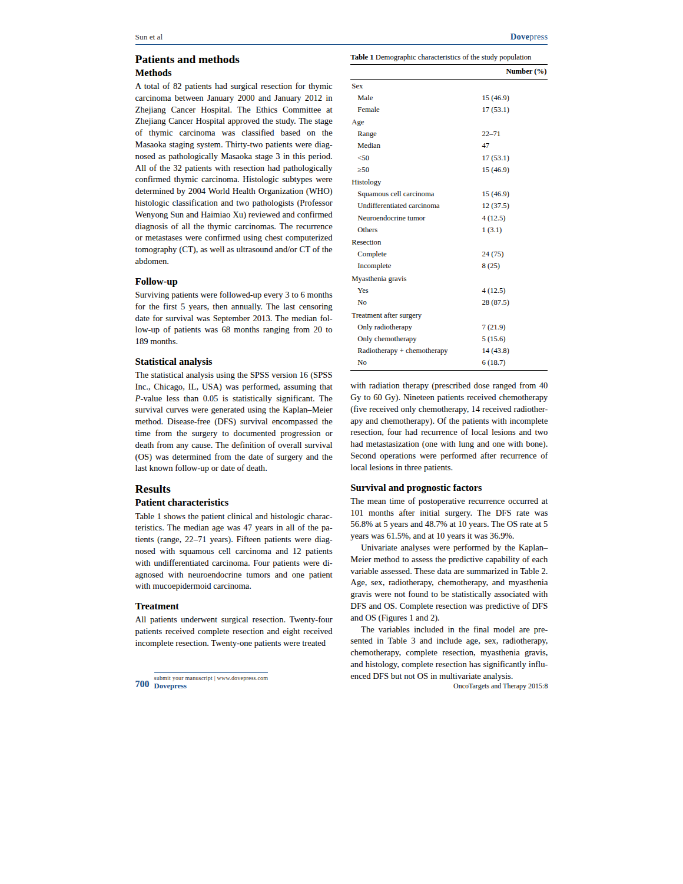Sun et al
Dovepress
Patients and methods
Methods
A total of 82 patients had surgical resection for thymic carcinoma between January 2000 and January 2012 in Zhejiang Cancer Hospital. The Ethics Committee at Zhejiang Cancer Hospital approved the study. The stage of thymic carcinoma was classified based on the Masaoka staging system. Thirty-two patients were diagnosed as pathologically Masaoka stage 3 in this period. All of the 32 patients with resection had pathologically confirmed thymic carcinoma. Histologic subtypes were determined by 2004 World Health Organization (WHO) histologic classification and two pathologists (Professor Wenyong Sun and Haimiao Xu) reviewed and confirmed diagnosis of all the thymic carcinomas. The recurrence or metastases were confirmed using chest computerized tomography (CT), as well as ultrasound and/or CT of the abdomen.
Follow-up
Surviving patients were followed-up every 3 to 6 months for the first 5 years, then annually. The last censoring date for survival was September 2013. The median follow-up of patients was 68 months ranging from 20 to 189 months.
Statistical analysis
The statistical analysis using the SPSS version 16 (SPSS Inc., Chicago, IL, USA) was performed, assuming that P-value less than 0.05 is statistically significant. The survival curves were generated using the Kaplan–Meier method. Disease-free (DFS) survival encompassed the time from the surgery to documented progression or death from any cause. The definition of overall survival (OS) was determined from the date of surgery and the last known follow-up or date of death.
Results
Patient characteristics
Table 1 shows the patient clinical and histologic characteristics. The median age was 47 years in all of the patients (range, 22–71 years). Fifteen patients were diagnosed with squamous cell carcinoma and 12 patients with undifferentiated carcinoma. Four patients were diagnosed with neuroendocrine tumors and one patient with mucoepidermoid carcinoma.
Treatment
All patients underwent surgical resection. Twenty-four patients received complete resection and eight received incomplete resection. Twenty-one patients were treated
Table 1 Demographic characteristics of the study population
| | Number (%) |
| --- | --- |
| Sex | |
| Male | 15 (46.9) |
| Female | 17 (53.1) |
| Age | |
| Range | 22–71 |
| Median | 47 |
| <50 | 17 (53.1) |
| ≥50 | 15 (46.9) |
| Histology | |
| Squamous cell carcinoma | 15 (46.9) |
| Undifferentiated carcinoma | 12 (37.5) |
| Neuroendocrine tumor | 4 (12.5) |
| Others | 1 (3.1) |
| Resection | |
| Complete | 24 (75) |
| Incomplete | 8 (25) |
| Myasthenia gravis | |
| Yes | 4 (12.5) |
| No | 28 (87.5) |
| Treatment after surgery | |
| Only radiotherapy | 7 (21.9) |
| Only chemotherapy | 5 (15.6) |
| Radiotherapy + chemotherapy | 14 (43.8) |
| No | 6 (18.7) |
with radiation therapy (prescribed dose ranged from 40 Gy to 60 Gy). Nineteen patients received chemotherapy (five received only chemotherapy, 14 received radiotherapy and chemotherapy). Of the patients with incomplete resection, four had recurrence of local lesions and two had metastasization (one with lung and one with bone). Second operations were performed after recurrence of local lesions in three patients.
Survival and prognostic factors
The mean time of postoperative recurrence occurred at 101 months after initial surgery. The DFS rate was 56.8% at 5 years and 48.7% at 10 years. The OS rate at 5 years was 61.5%, and at 10 years it was 36.9%.
Univariate analyses were performed by the Kaplan–Meier method to assess the predictive capability of each variable assessed. These data are summarized in Table 2. Age, sex, radiotherapy, chemotherapy, and myasthenia gravis were not found to be statistically associated with DFS and OS. Complete resection was predictive of DFS and OS (Figures 1 and 2).
The variables included in the final model are presented in Table 3 and include age, sex, radiotherapy, chemotherapy, complete resection, myasthenia gravis, and histology, complete resection has significantly influenced DFS but not OS in multivariate analysis.
700
submit your manuscript | www.dovepress.com
Dovepress
OncoTargets and Therapy 2015:8